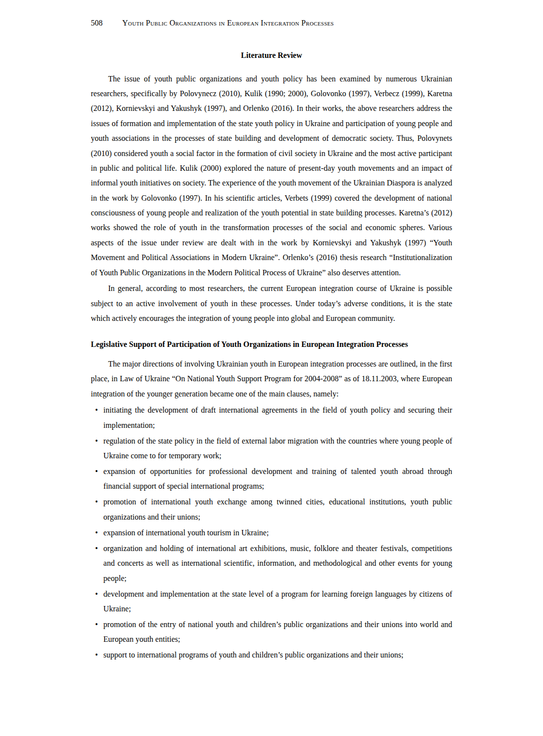508 Youth Public Organizations in European Integration Processes
Literature Review
The issue of youth public organizations and youth policy has been examined by numerous Ukrainian researchers, specifically by Polovynecz (2010), Kulik (1990; 2000), Golovonko (1997), Verbecz (1999), Karetna (2012), Kornievskyi and Yakushyk (1997), and Orlenko (2016). In their works, the above researchers address the issues of formation and implementation of the state youth policy in Ukraine and participation of young people and youth associations in the processes of state building and development of democratic society. Thus, Polovynets (2010) considered youth a social factor in the formation of civil society in Ukraine and the most active participant in public and political life. Kulik (2000) explored the nature of present-day youth movements and an impact of informal youth initiatives on society. The experience of the youth movement of the Ukrainian Diaspora is analyzed in the work by Golovonko (1997). In his scientific articles, Verbets (1999) covered the development of national consciousness of young people and realization of the youth potential in state building processes. Karetna’s (2012) works showed the role of youth in the transformation processes of the social and economic spheres. Various aspects of the issue under review are dealt with in the work by Kornievskyi and Yakushyk (1997) “Youth Movement and Political Associations in Modern Ukraine”. Orlenko’s (2016) thesis research “Institutionalization of Youth Public Organizations in the Modern Political Process of Ukraine” also deserves attention.
In general, according to most researchers, the current European integration course of Ukraine is possible subject to an active involvement of youth in these processes. Under today’s adverse conditions, it is the state which actively encourages the integration of young people into global and European community.
Legislative Support of Participation of Youth Organizations in European Integration Processes
The major directions of involving Ukrainian youth in European integration processes are outlined, in the first place, in Law of Ukraine “On National Youth Support Program for 2004-2008” as of 18.11.2003, where European integration of the younger generation became one of the main clauses, namely:
initiating the development of draft international agreements in the field of youth policy and securing their implementation;
regulation of the state policy in the field of external labor migration with the countries where young people of Ukraine come to for temporary work;
expansion of opportunities for professional development and training of talented youth abroad through financial support of special international programs;
promotion of international youth exchange among twinned cities, educational institutions, youth public organizations and their unions;
expansion of international youth tourism in Ukraine;
organization and holding of international art exhibitions, music, folklore and theater festivals, competitions and concerts as well as international scientific, information, and methodological and other events for young people;
development and implementation at the state level of a program for learning foreign languages by citizens of Ukraine;
promotion of the entry of national youth and children’s public organizations and their unions into world and European youth entities;
support to international programs of youth and children’s public organizations and their unions;